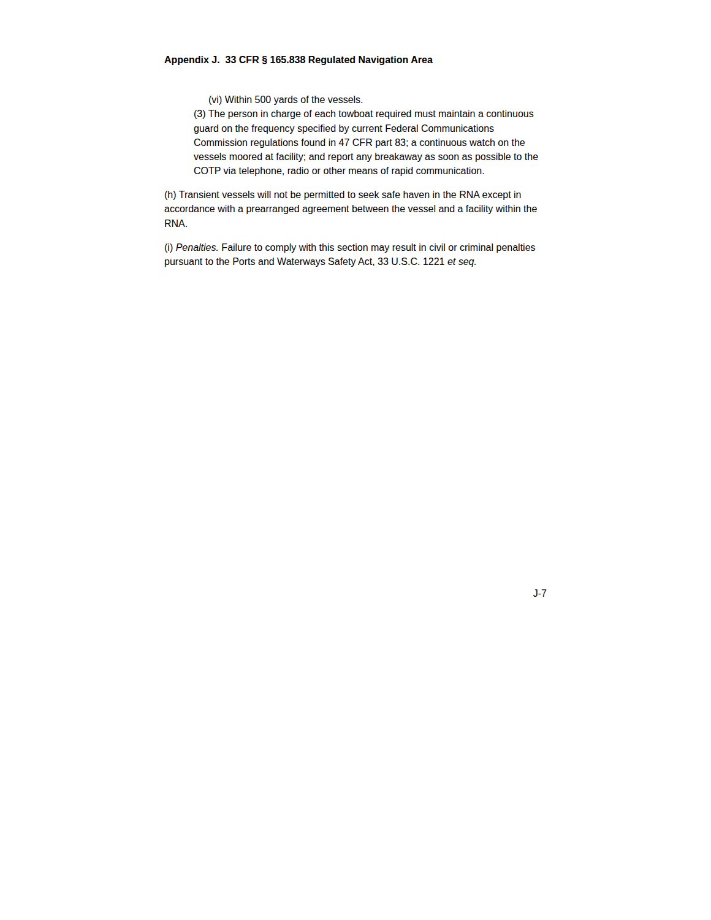Appendix J. 33 CFR § 165.838 Regulated Navigation Area
(vi) Within 500 yards of the vessels.
(3) The person in charge of each towboat required must maintain a continuous guard on the frequency specified by current Federal Communications Commission regulations found in 47 CFR part 83; a continuous watch on the vessels moored at facility; and report any breakaway as soon as possible to the COTP via telephone, radio or other means of rapid communication.
(h) Transient vessels will not be permitted to seek safe haven in the RNA except in accordance with a prearranged agreement between the vessel and a facility within the RNA.
(i) Penalties. Failure to comply with this section may result in civil or criminal penalties pursuant to the Ports and Waterways Safety Act, 33 U.S.C. 1221 et seq.
J-7